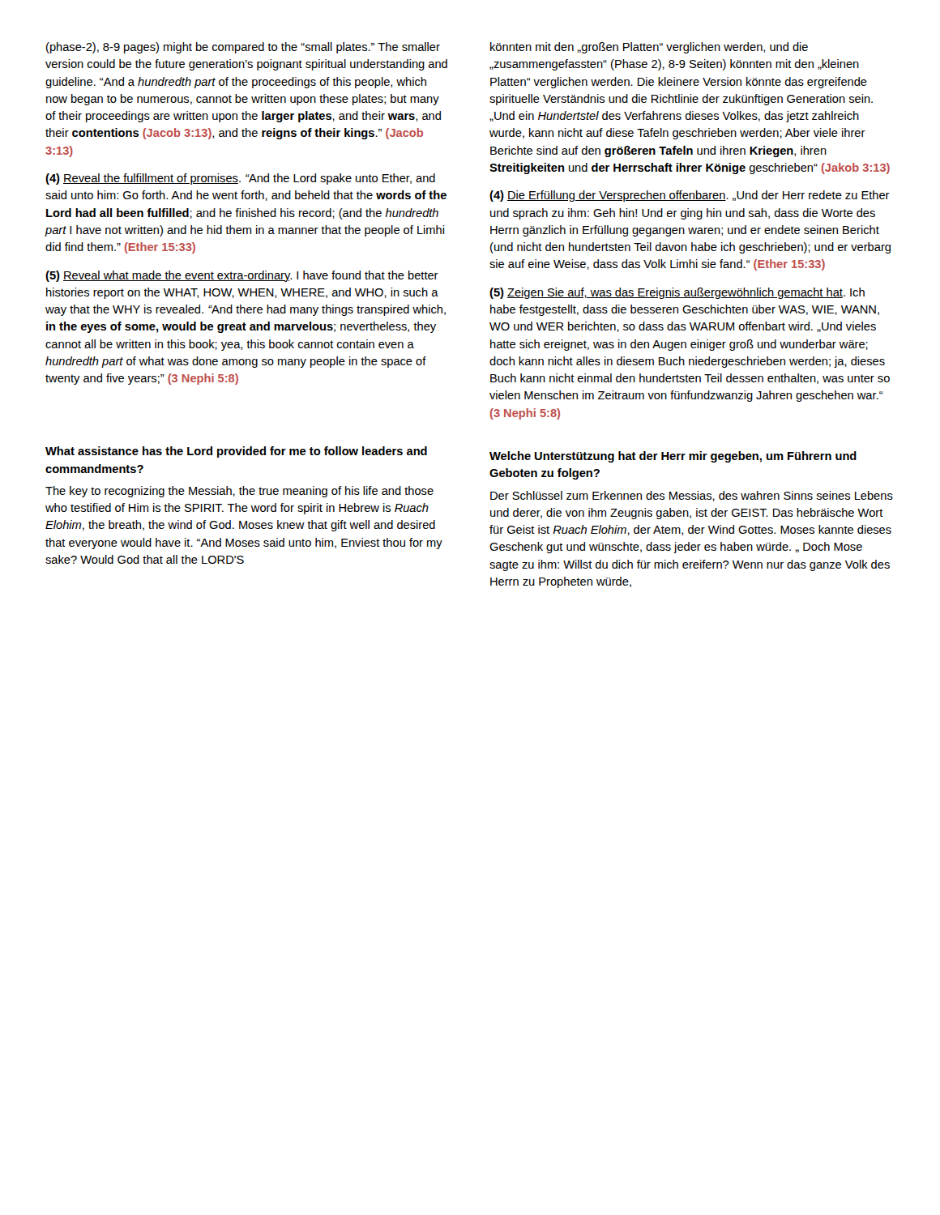(phase-2), 8-9 pages) might be compared to the “small plates.” The smaller version could be the future generation’s poignant spiritual understanding and guideline. “And a hundredth part of the proceedings of this people, which now began to be numerous, cannot be written upon these plates; but many of their proceedings are written upon the larger plates, and their wars, and their contentions (Jacob 3:13), and the reigns of their kings.” (Jacob 3:13)
(4) Reveal the fulfillment of promises. “And the Lord spake unto Ether, and said unto him: Go forth. And he went forth, and beheld that the words of the Lord had all been fulfilled; and he finished his record; (and the hundredth part I have not written) and he hid them in a manner that the people of Limhi did find them.” (Ether 15:33)
(5) Reveal what made the event extra-ordinary. I have found that the better histories report on the WHAT, HOW, WHEN, WHERE, and WHO, in such a way that the WHY is revealed. “And there had many things transpired which, in the eyes of some, would be great and marvelous; nevertheless, they cannot all be written in this book; yea, this book cannot contain even a hundredth part of what was done among so many people in the space of twenty and five years;” (3 Nephi 5:8)
What assistance has the Lord provided for me to follow leaders and commandments?
The key to recognizing the Messiah, the true meaning of his life and those who testified of Him is the SPIRIT. The word for spirit in Hebrew is Ruach Elohim, the breath, the wind of God. Moses knew that gift well and desired that everyone would have it. “And Moses said unto him, Enviest thou for my sake? Would God that all the LORD'S
könnten mit den „großen Platten“ verglichen werden, und die „zusammengefassten“ (Phase 2), 8-9 Seiten) könnten mit den „kleinen Platten“ verglichen werden. Die kleinere Version könnte das ergreifende spirituelle Verständnis und die Richtlinie der zukünftigen Generation sein. „Und ein Hundertstel des Verfahrens dieses Volkes, das jetzt zahlreich wurde, kann nicht auf diese Tafeln geschrieben werden; Aber viele ihrer Berichte sind auf den größeren Tafeln und ihren Kriegen, ihren Streitigkeiten und der Herrschaft ihrer Könige geschrieben“ (Jakob 3:13)
(4) Die Erfüllung der Versprechen offenbaren. „Und der Herr redete zu Ether und sprach zu ihm: Geh hin! Und er ging hin und sah, dass die Worte des Herrn gänzlich in Erfüllung gegangen waren; und er endete seinen Bericht (und nicht den hundertsten Teil davon habe ich geschrieben); und er verbarg sie auf eine Weise, dass das Volk Limhi sie fand.“ (Ether 15:33)
(5) Zeigen Sie auf, was das Ereignis außergewöhnlich gemacht hat. Ich habe festgestellt, dass die besseren Geschichten über WAS, WIE, WANN, WO und WER berichten, so dass das WARUM offenbart wird. „Und vieles hatte sich ereignet, was in den Augen einiger groß und wunderbar wäre; doch kann nicht alles in diesem Buch niedergeschrieben werden; ja, dieses Buch kann nicht einmal den hundertsten Teil dessen enthalten, was unter so vielen Menschen im Zeitraum von fünfundzwanzig Jahren geschehen war.“ (3 Nephi 5:8)
Welche Unterstützung hat der Herr mir gegeben, um Führern und Geboten zu folgen?
Der Schlüssel zum Erkennen des Messias, des wahren Sinns seines Lebens und derer, die von ihm Zeugnis gaben, ist der GEIST. Das hebräische Wort für Geist ist Ruach Elohim, der Atem, der Wind Gottes. Moses kannte dieses Geschenk gut und wünschte, dass jeder es haben würde. „ Doch Mose sagte zu ihm: Willst du dich für mich ereifern? Wenn nur das ganze Volk des Herrn zu Propheten würde,